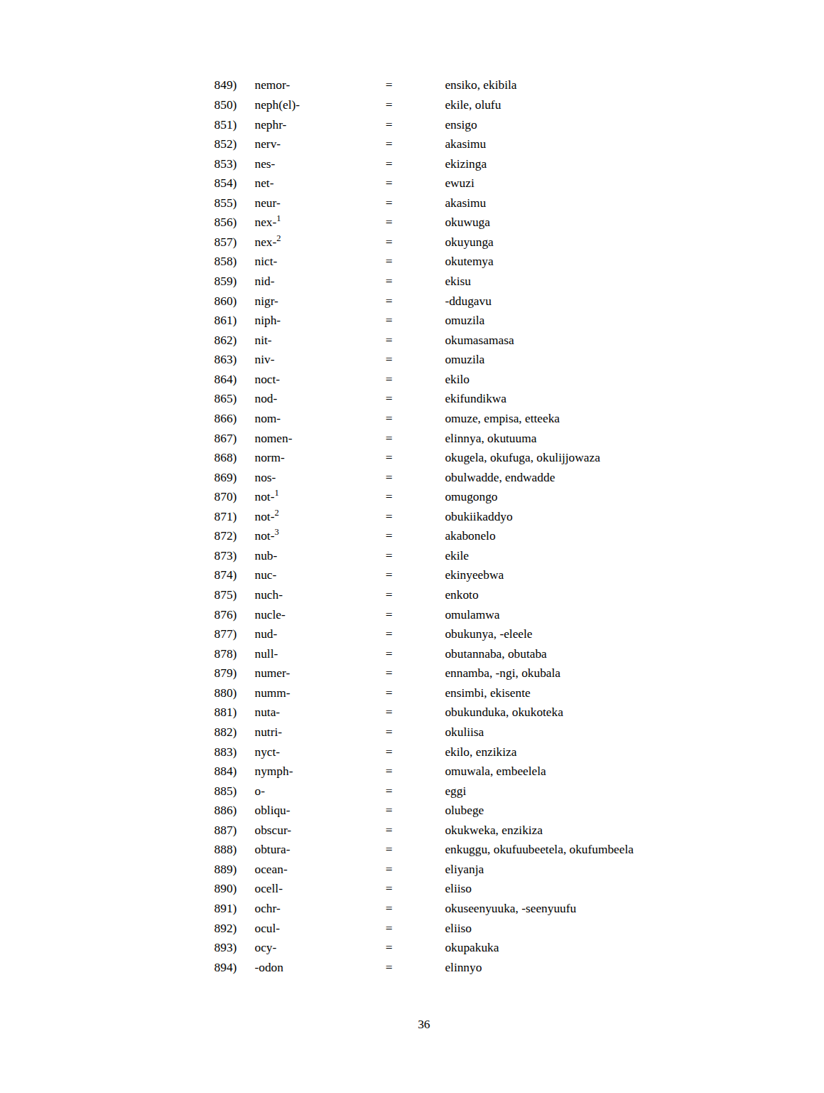| 849) | nemor- | = | ensiko, ekibila |
| 850) | neph(el)- | = | ekile, olufu |
| 851) | nephr- | = | ensigo |
| 852) | nerv- | = | akasimu |
| 853) | nes- | = | ekizinga |
| 854) | net- | = | ewuzi |
| 855) | neur- | = | akasimu |
| 856) | nex- 1 | = | okuwuga |
| 857) | nex- 2 | = | okuyunga |
| 858) | nict- | = | okutemya |
| 859) | nid- | = | ekisu |
| 860) | nigr- | = | -ddugavu |
| 861) | niph- | = | omuzila |
| 862) | nit- | = | okumasamasa |
| 863) | niv- | = | omuzila |
| 864) | noct- | = | ekilo |
| 865) | nod- | = | ekifundikwa |
| 866) | nom- | = | omuze, empisa, etteeka |
| 867) | nomen- | = | elinnya, okutuuma |
| 868) | norm- | = | okugela, okufuga, okulijjowaza |
| 869) | nos- | = | obulwadde, endwadde |
| 870) | not- 1 | = | omugongo |
| 871) | not- 2 | = | obukiikaddyo |
| 872) | not- 3 | = | akabonelo |
| 873) | nub- | = | ekile |
| 874) | nuc- | = | ekinyeebwa |
| 875) | nuch- | = | enkoto |
| 876) | nucle- | = | omulamwa |
| 877) | nud- | = | obukunya, -eleele |
| 878) | null- | = | obutannaba, obutaba |
| 879) | numer- | = | ennamba, -ngi, okubala |
| 880) | numm- | = | ensimbi, ekisente |
| 881) | nuta- | = | obukunduka, okukoteka |
| 882) | nutri- | = | okuliisa |
| 883) | nyct- | = | ekilo, enzikiza |
| 884) | nymph- | = | omuwala, embeelela |
| 885) | o- | = | eggi |
| 886) | obliqu- | = | olubege |
| 887) | obscur- | = | okukweka, enzikiza |
| 888) | obtura- | = | enkuggu, okufuubeetela, okufumbeela |
| 889) | ocean- | = | eliyanja |
| 890) | ocell- | = | eliiso |
| 891) | ochr- | = | okuseenyuuka, -seenyuufu |
| 892) | ocul- | = | eliiso |
| 893) | ocy- | = | okupakuka |
| 894) | -odon | = | elinnyo |
36